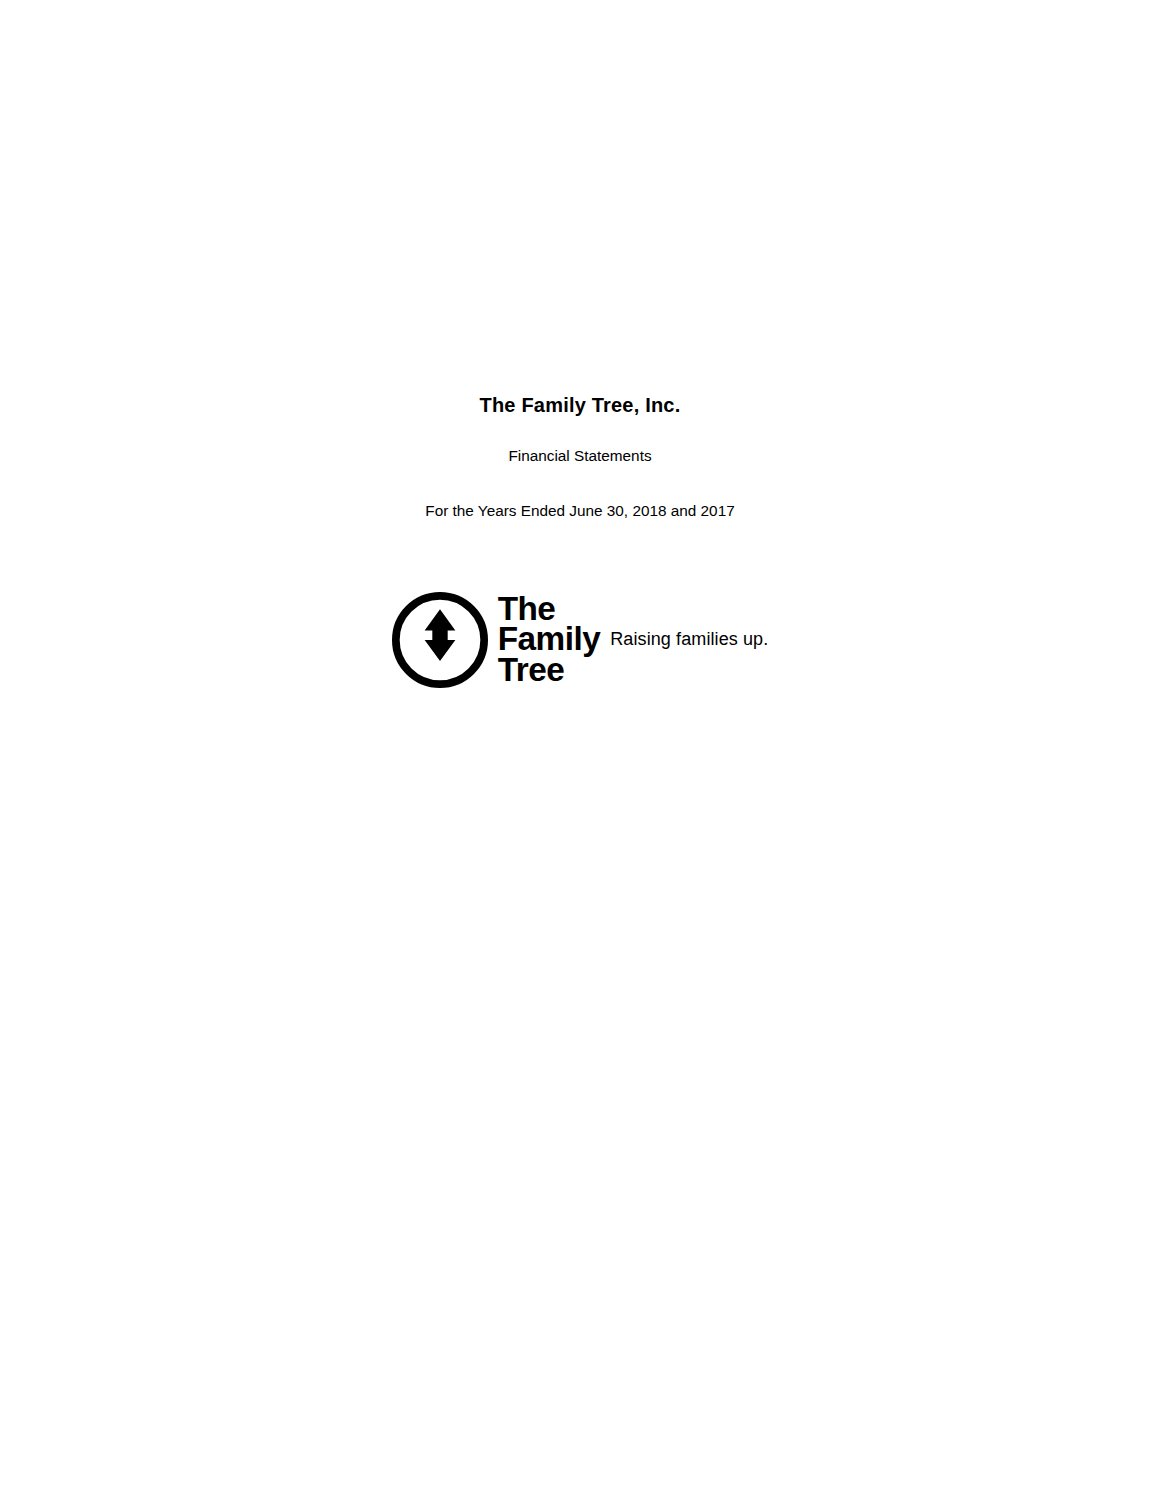The Family Tree, Inc.
Financial Statements
For the Years Ended June 30, 2018 and 2017
The Family Tree
Raising families up.